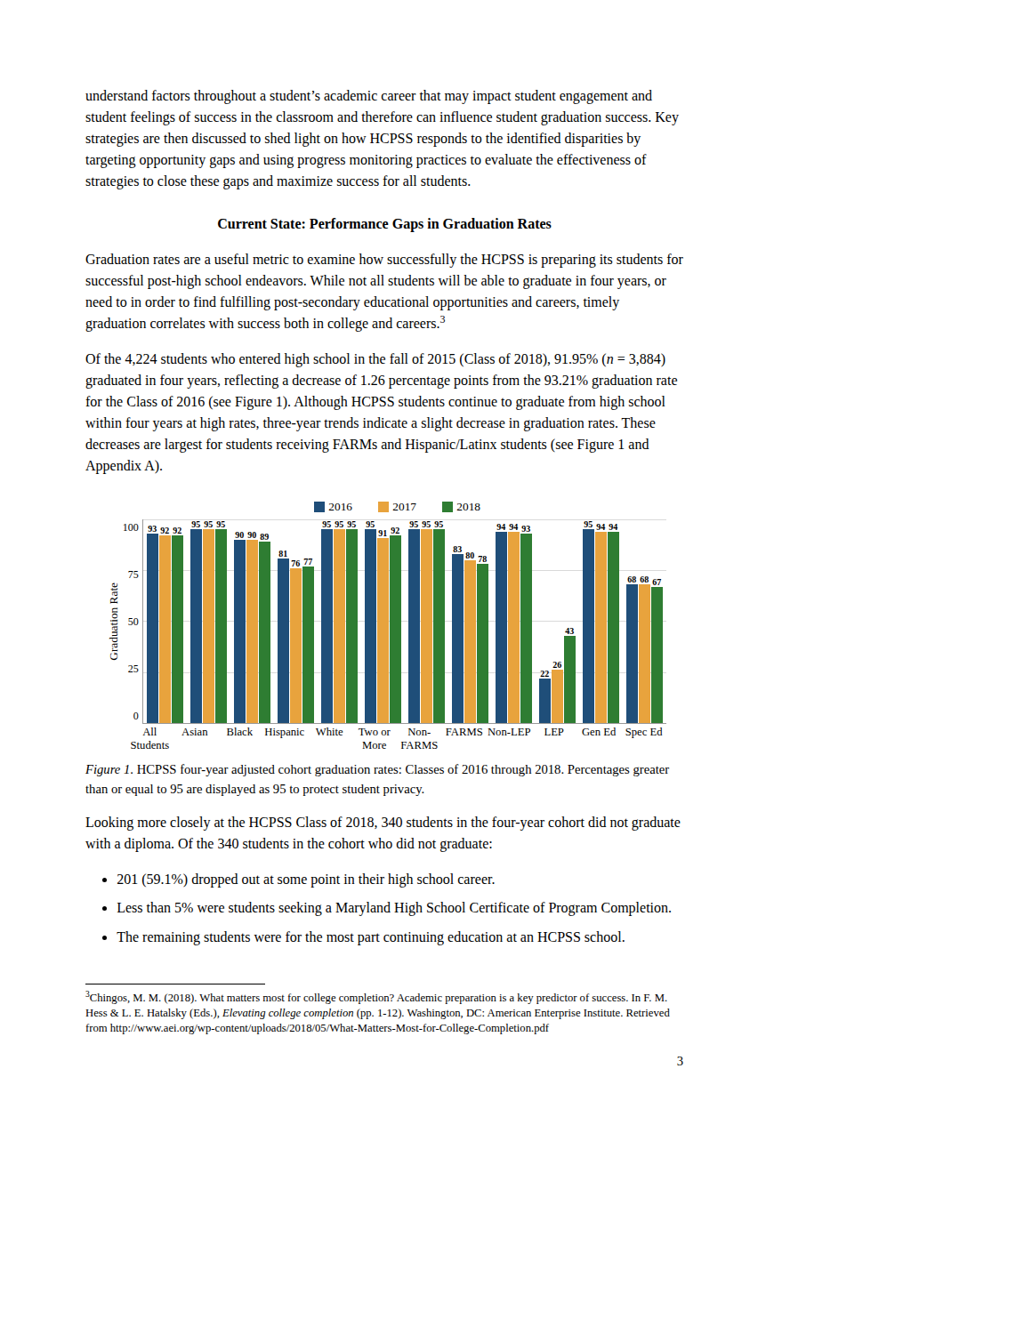understand factors throughout a student’s academic career that may impact student engagement and student feelings of success in the classroom and therefore can influence student graduation success. Key strategies are then discussed to shed light on how HCPSS responds to the identified disparities by targeting opportunity gaps and using progress monitoring practices to evaluate the effectiveness of strategies to close these gaps and maximize success for all students.
Current State: Performance Gaps in Graduation Rates
Graduation rates are a useful metric to examine how successfully the HCPSS is preparing its students for successful post-high school endeavors. While not all students will be able to graduate in four years, or need to in order to find fulfilling post-secondary educational opportunities and careers, timely graduation correlates with success both in college and careers.3
Of the 4,224 students who entered high school in the fall of 2015 (Class of 2018), 91.95% (n = 3,884) graduated in four years, reflecting a decrease of 1.26 percentage points from the 93.21% graduation rate for the Class of 2016 (see Figure 1). Although HCPSS students continue to graduate from high school within four years at high rates, three-year trends indicate a slight decrease in graduation rates. These decreases are largest for students receiving FARMs and Hispanic/Latinx students (see Figure 1 and Appendix A).
2016 2017 2018
Graduation Rate
100
75
50
25
0
93
92
92
95
95
95
90
90
89
81
76
77
95
95
95
95
91
92
95
95
95
83
80
78
94
94
93
22
26
43
95
94
94
68
68
67
All Students
Asian
Black
Hispanic
White
Two or More
Non-FARMS
FARMS
Non-LEP
LEP
Gen Ed
Spec Ed
Figure 1. HCPSS four-year adjusted cohort graduation rates: Classes of 2016 through 2018. Percentages greater than or equal to 95 are displayed as 95 to protect student privacy.
Looking more closely at the HCPSS Class of 2018, 340 students in the four-year cohort did not graduate with a diploma. Of the 340 students in the cohort who did not graduate:
201 (59.1%) dropped out at some point in their high school career.
Less than 5% were students seeking a Maryland High School Certificate of Program Completion.
The remaining students were for the most part continuing education at an HCPSS school.
3Chingos, M. M. (2018). What matters most for college completion? Academic preparation is a key predictor of success. In F. M. Hess & L. E. Hatalsky (Eds.), Elevating college completion (pp. 1-12). Washington, DC: American Enterprise Institute. Retrieved from http://www.aei.org/wp-content/uploads/2018/05/What-Matters-Most-for-College-Completion.pdf
3